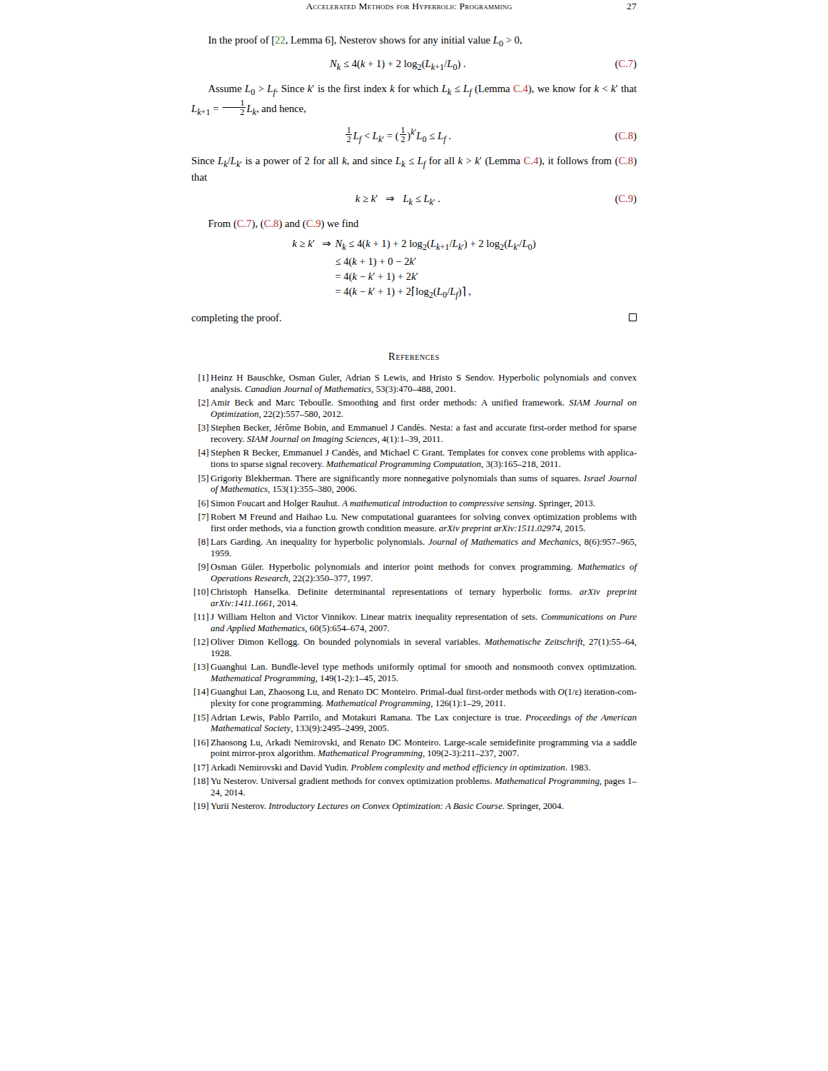Accelerated Methods for Hyperbolic Programming 27
In the proof of [22, Lemma 6], Nesterov shows for any initial value L0 > 0,
Nk ≤ 4(k + 1) + 2 log2(Lk+1/L0) .
(C.7)
Assume L0 > Lf. Since k′ is the first index k for which Lk ≤ Lf (Lemma C.4), we know for k < k′ that Lk+1 = 12 Lk, and hence,
12 Lf < Lk′ = (12)k′L0 ≤ Lf .
(C.8)
Since Lk/Lk′ is a power of 2 for all k, and since Lk ≤ Lf for all k > k′ (Lemma C.4), it follows from (C.8) that
k ≥ k′ ⇒ Lk ≤ Lk′ .
(C.9)
From (C.7), (C.8) and (C.9) we find
k ≥ k′
⇒
Nk ≤ 4(k + 1) + 2 log2(Lk+1/Lk′) + 2 log2(Lk′/L0)
≤ 4(k + 1) + 0 − 2k′
= 4(k − k′ + 1) + 2k′
= 4(k − k′ + 1) + 2⌈log2(L0/Lf)⌉ ,
completing the proof.
References
[1] Heinz H Bauschke, Osman Guler, Adrian S Lewis, and Hristo S Sendov. Hyperbolic polynomials and convex analysis. Canadian Journal of Mathematics, 53(3):470–488, 2001.
[2] Amir Beck and Marc Teboulle. Smoothing and first order methods: A unified framework. SIAM Journal on Optimization, 22(2):557–580, 2012.
[3] Stephen Becker, Jérôme Bobin, and Emmanuel J Candès. Nesta: a fast and accurate first-order method for sparse recovery. SIAM Journal on Imaging Sciences, 4(1):1–39, 2011.
[4] Stephen R Becker, Emmanuel J Candès, and Michael C Grant. Templates for convex cone problems with applications to sparse signal recovery. Mathematical Programming Computation, 3(3):165–218, 2011.
[5] Grigoriy Blekherman. There are significantly more nonnegative polynomials than sums of squares. Israel Journal of Mathematics, 153(1):355–380, 2006.
[6] Simon Foucart and Holger Rauhut. A mathematical introduction to compressive sensing. Springer, 2013.
[7] Robert M Freund and Haihao Lu. New computational guarantees for solving convex optimization problems with first order methods, via a function growth condition measure. arXiv preprint arXiv:1511.02974, 2015.
[8] Lars Garding. An inequality for hyperbolic polynomials. Journal of Mathematics and Mechanics, 8(6):957–965, 1959.
[9] Osman Güler. Hyperbolic polynomials and interior point methods for convex programming. Mathematics of Operations Research, 22(2):350–377, 1997.
[10] Christoph Hanselka. Definite determinantal representations of ternary hyperbolic forms. arXiv preprint arXiv:1411.1661, 2014.
[11] J William Helton and Victor Vinnikov. Linear matrix inequality representation of sets. Communications on Pure and Applied Mathematics, 60(5):654–674, 2007.
[12] Oliver Dimon Kellogg. On bounded polynomials in several variables. Mathematische Zeitschrift, 27(1):55–64, 1928.
[13] Guanghui Lan. Bundle-level type methods uniformly optimal for smooth and nonsmooth convex optimization. Mathematical Programming, 149(1-2):1–45, 2015.
[14] Guanghui Lan, Zhaosong Lu, and Renato DC Monteiro. Primal-dual first-order methods with O(1/ε) iteration-complexity for cone programming. Mathematical Programming, 126(1):1–29, 2011.
[15] Adrian Lewis, Pablo Parrilo, and Motakuri Ramana. The Lax conjecture is true. Proceedings of the American Mathematical Society, 133(9):2495–2499, 2005.
[16] Zhaosong Lu, Arkadi Nemirovski, and Renato DC Monteiro. Large-scale semidefinite programming via a saddle point mirror-prox algorithm. Mathematical Programming, 109(2-3):211–237, 2007.
[17] Arkadi Nemirovski and David Yudin. Problem complexity and method efficiency in optimization. 1983.
[18] Yu Nesterov. Universal gradient methods for convex optimization problems. Mathematical Programming, pages 1–24, 2014.
[19] Yurii Nesterov. Introductory Lectures on Convex Optimization: A Basic Course. Springer, 2004.